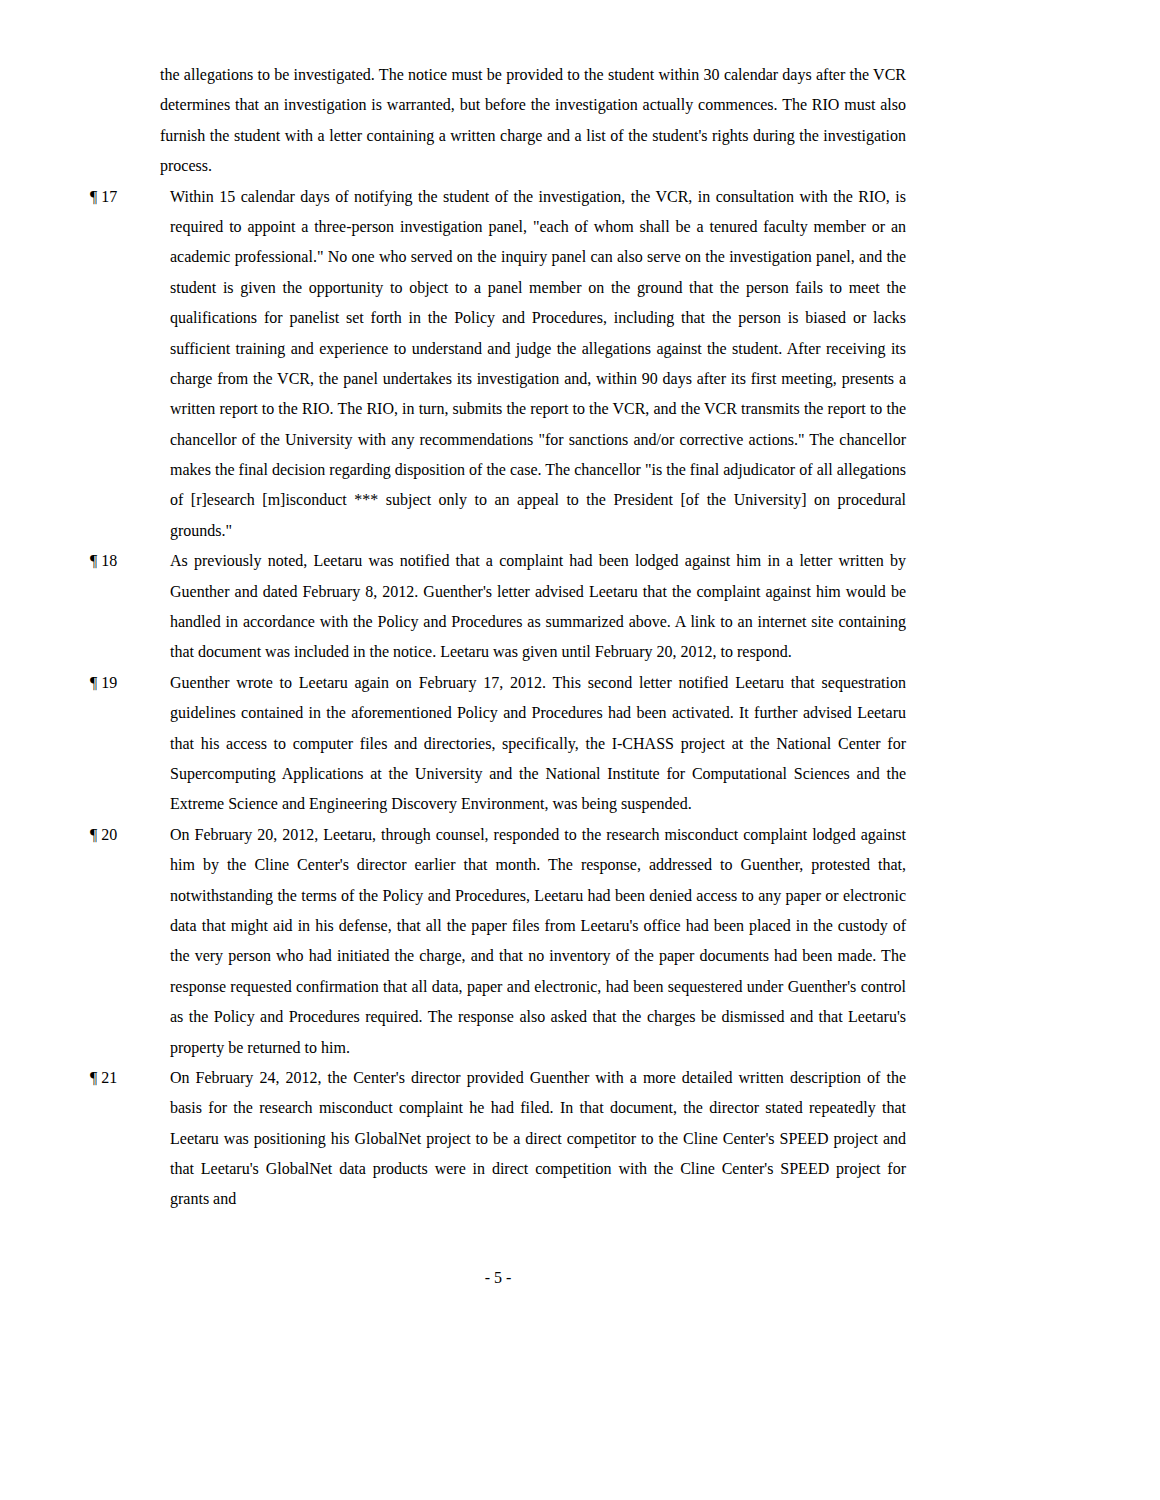the allegations to be investigated. The notice must be provided to the student within 30 calendar days after the VCR determines that an investigation is warranted, but before the investigation actually commences. The RIO must also furnish the student with a letter containing a written charge and a list of the student's rights during the investigation process.
¶ 17
Within 15 calendar days of notifying the student of the investigation, the VCR, in consultation with the RIO, is required to appoint a three-person investigation panel, "each of whom shall be a tenured faculty member or an academic professional." No one who served on the inquiry panel can also serve on the investigation panel, and the student is given the opportunity to object to a panel member on the ground that the person fails to meet the qualifications for panelist set forth in the Policy and Procedures, including that the person is biased or lacks sufficient training and experience to understand and judge the allegations against the student. After receiving its charge from the VCR, the panel undertakes its investigation and, within 90 days after its first meeting, presents a written report to the RIO. The RIO, in turn, submits the report to the VCR, and the VCR transmits the report to the chancellor of the University with any recommendations "for sanctions and/or corrective actions." The chancellor makes the final decision regarding disposition of the case. The chancellor "is the final adjudicator of all allegations of [r]esearch [m]isconduct *** subject only to an appeal to the President [of the University] on procedural grounds."
¶ 18
As previously noted, Leetaru was notified that a complaint had been lodged against him in a letter written by Guenther and dated February 8, 2012. Guenther's letter advised Leetaru that the complaint against him would be handled in accordance with the Policy and Procedures as summarized above. A link to an internet site containing that document was included in the notice. Leetaru was given until February 20, 2012, to respond.
¶ 19
Guenther wrote to Leetaru again on February 17, 2012. This second letter notified Leetaru that sequestration guidelines contained in the aforementioned Policy and Procedures had been activated. It further advised Leetaru that his access to computer files and directories, specifically, the I-CHASS project at the National Center for Supercomputing Applications at the University and the National Institute for Computational Sciences and the Extreme Science and Engineering Discovery Environment, was being suspended.
¶ 20
On February 20, 2012, Leetaru, through counsel, responded to the research misconduct complaint lodged against him by the Cline Center's director earlier that month. The response, addressed to Guenther, protested that, notwithstanding the terms of the Policy and Procedures, Leetaru had been denied access to any paper or electronic data that might aid in his defense, that all the paper files from Leetaru's office had been placed in the custody of the very person who had initiated the charge, and that no inventory of the paper documents had been made. The response requested confirmation that all data, paper and electronic, had been sequestered under Guenther's control as the Policy and Procedures required. The response also asked that the charges be dismissed and that Leetaru's property be returned to him.
¶ 21
On February 24, 2012, the Center's director provided Guenther with a more detailed written description of the basis for the research misconduct complaint he had filed. In that document, the director stated repeatedly that Leetaru was positioning his GlobalNet project to be a direct competitor to the Cline Center's SPEED project and that Leetaru's GlobalNet data products were in direct competition with the Cline Center's SPEED project for grants and
- 5 -